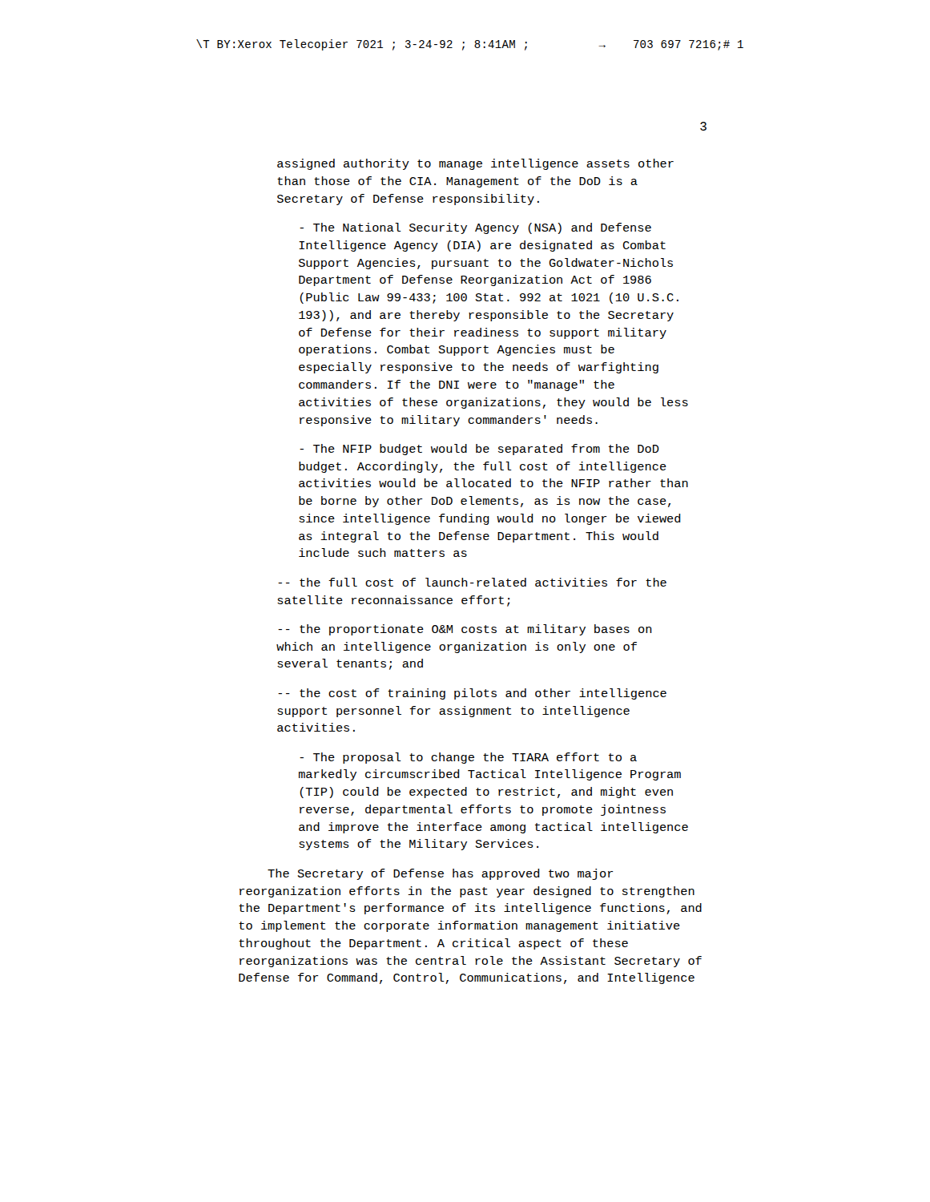\T BY:Xerox Telecopier 7021 ; 3-24-92 ; 8:41AM ;→703 697 7216;# 1
3
assigned authority to manage intelligence assets other than those of the CIA. Management of the DoD is a Secretary of Defense responsibility.
- The National Security Agency (NSA) and Defense Intelligence Agency (DIA) are designated as Combat Support Agencies, pursuant to the Goldwater-Nichols Department of Defense Reorganization Act of 1986 (Public Law 99-433; 100 Stat. 992 at 1021 (10 U.S.C. 193)), and are thereby responsible to the Secretary of Defense for their readiness to support military operations. Combat Support Agencies must be especially responsive to the needs of warfighting commanders. If the DNI were to "manage" the activities of these organizations, they would be less responsive to military commanders' needs.
- The NFIP budget would be separated from the DoD budget. Accordingly, the full cost of intelligence activities would be allocated to the NFIP rather than be borne by other DoD elements, as is now the case, since intelligence funding would no longer be viewed as integral to the Defense Department. This would include such matters as
-- the full cost of launch-related activities for the satellite reconnaissance effort;
-- the proportionate O&M costs at military bases on which an intelligence organization is only one of several tenants; and
-- the cost of training pilots and other intelligence support personnel for assignment to intelligence activities.
- The proposal to change the TIARA effort to a markedly circumscribed Tactical Intelligence Program (TIP) could be expected to restrict, and might even reverse, departmental efforts to promote jointness and improve the interface among tactical intelligence systems of the Military Services.
The Secretary of Defense has approved two major reorganization efforts in the past year designed to strengthen the Department's performance of its intelligence functions, and to implement the corporate information management initiative throughout the Department. A critical aspect of these reorganizations was the central role the Assistant Secretary of Defense for Command, Control, Communications, and Intelligence